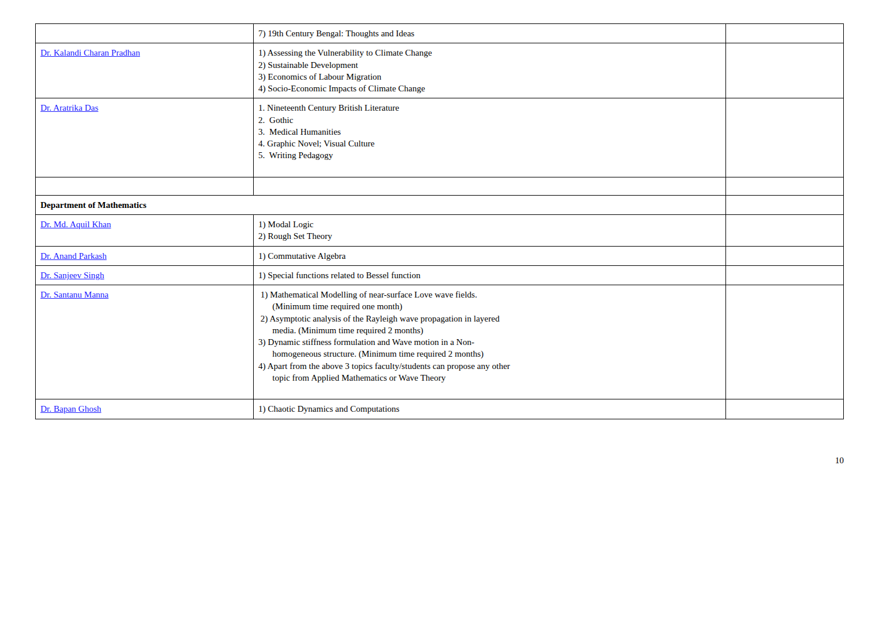| | 7) 19th Century Bengal: Thoughts and Ideas | |
| Dr. Kalandi Charan Pradhan | 1) Assessing the Vulnerability to Climate Change 2) Sustainable Development 3) Economics of Labour Migration 4) Socio-Economic Impacts of Climate Change | |
| Dr. Aratrika Das | 1. Nineteenth Century British Literature 2. Gothic 3. Medical Humanities 4. Graphic Novel; Visual Culture 5. Writing Pedagogy | |
| Department of Mathematics | |
| Dr. Md. Aquil Khan | 1) Modal Logic 2) Rough Set Theory | |
| Dr. Anand Parkash | 1) Commutative Algebra | |
| Dr. Sanjeev Singh | 1) Special functions related to Bessel function | |
| Dr. Santanu Manna | 1) Mathematical Modelling of near-surface Love wave fields. (Minimum time required one month) 2) Asymptotic analysis of the Rayleigh wave propagation in layered media. (Minimum time required 2 months) 3) Dynamic stiffness formulation and Wave motion in a Non- homogeneous structure. (Minimum time required 2 months) 4) Apart from the above 3 topics faculty/students can propose any other topic from Applied Mathematics or Wave Theory | |
| Dr. Bapan Ghosh | 1) Chaotic Dynamics and Computations | |
10